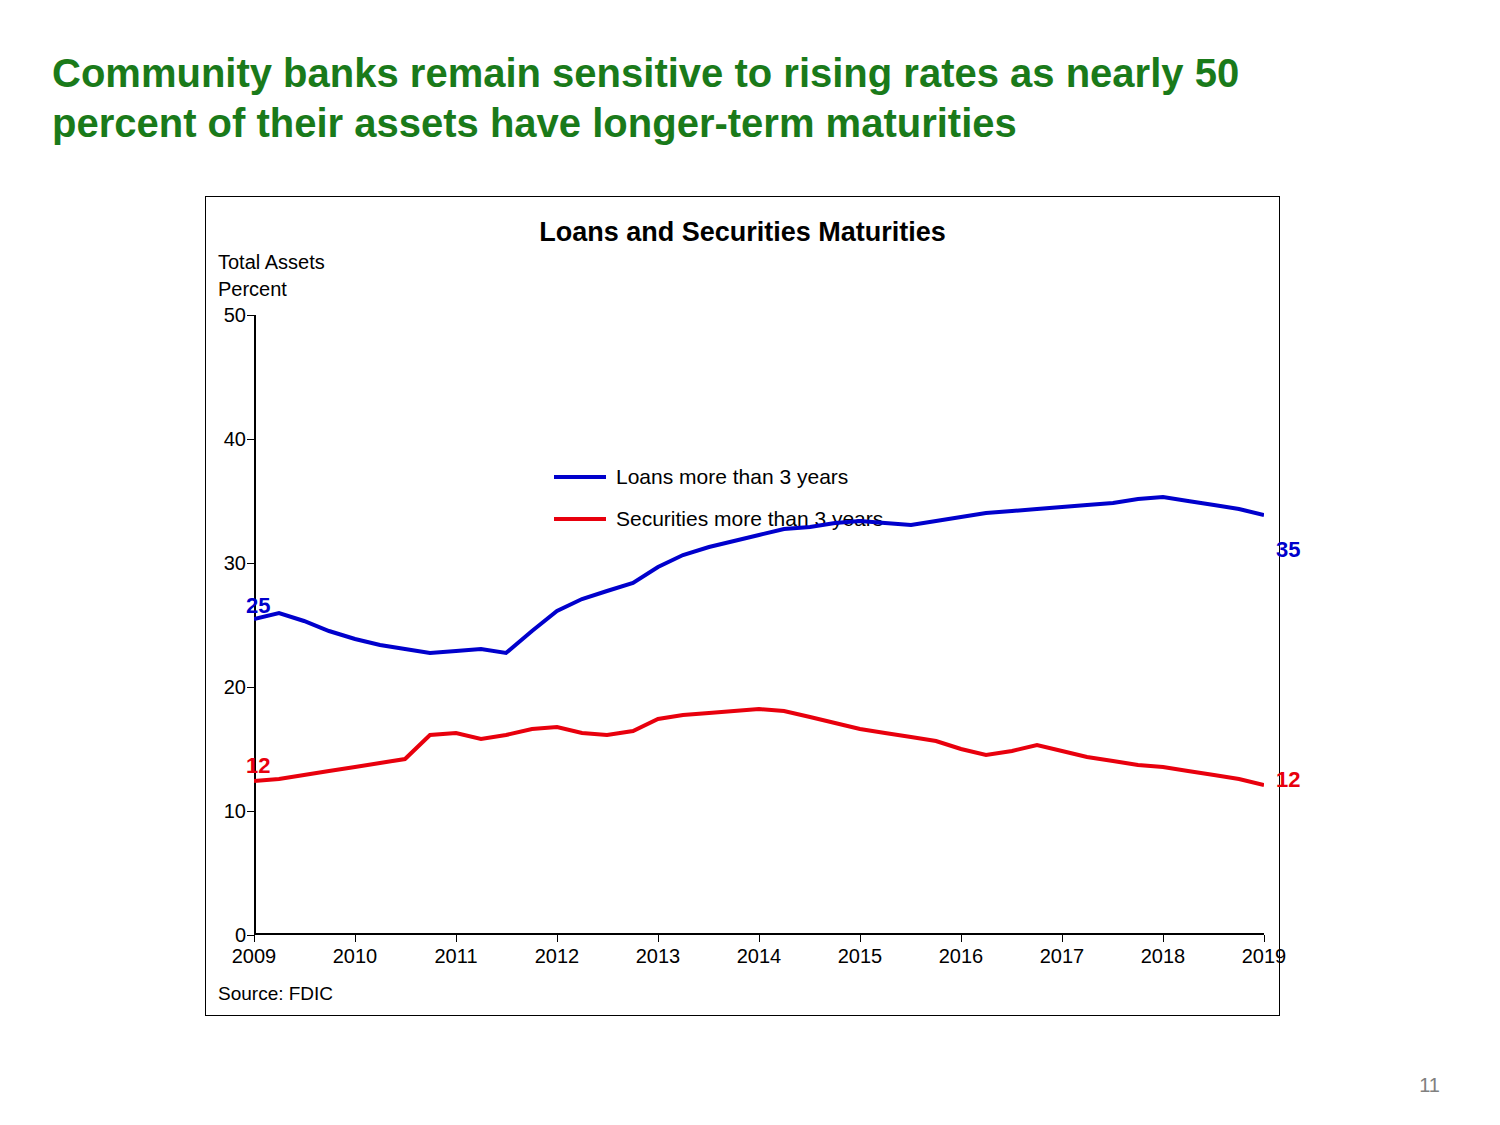Community banks remain sensitive to rising rates as nearly 50 percent of their assets have longer-term maturities
Loans and Securities Maturities
Total Assets
Percent
Source: FDIC
50 40 30 20 10 0 2009 2010 2011 2012 2013 2014 2015 2016 2017 2018 2019
Loans more than 3 years
Securities more than 3 years
25 35 12 12
11